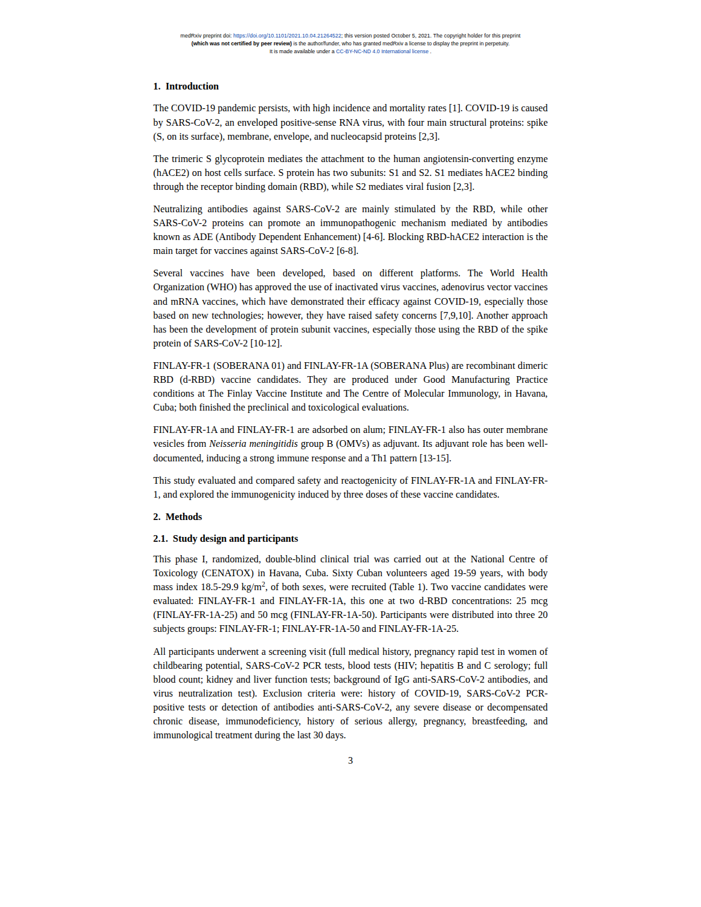medRxiv preprint doi: https://doi.org/10.1101/2021.10.04.21264522; this version posted October 5, 2021. The copyright holder for this preprint
(which was not certified by peer review) is the author/funder, who has granted medRxiv a license to display the preprint in perpetuity.
It is made available under a CC-BY-NC-ND 4.0 International license .
1. Introduction
The COVID-19 pandemic persists, with high incidence and mortality rates [1]. COVID-19 is caused by SARS-CoV-2, an enveloped positive-sense RNA virus, with four main structural proteins: spike (S, on its surface), membrane, envelope, and nucleocapsid proteins [2,3].
The trimeric S glycoprotein mediates the attachment to the human angiotensin-converting enzyme (hACE2) on host cells surface. S protein has two subunits: S1 and S2. S1 mediates hACE2 binding through the receptor binding domain (RBD), while S2 mediates viral fusion [2,3].
Neutralizing antibodies against SARS-CoV-2 are mainly stimulated by the RBD, while other SARS-CoV-2 proteins can promote an immunopathogenic mechanism mediated by antibodies known as ADE (Antibody Dependent Enhancement) [4-6]. Blocking RBD-hACE2 interaction is the main target for vaccines against SARS-CoV-2 [6-8].
Several vaccines have been developed, based on different platforms. The World Health Organization (WHO) has approved the use of inactivated virus vaccines, adenovirus vector vaccines and mRNA vaccines, which have demonstrated their efficacy against COVID-19, especially those based on new technologies; however, they have raised safety concerns [7,9,10]. Another approach has been the development of protein subunit vaccines, especially those using the RBD of the spike protein of SARS-CoV-2 [10-12].
FINLAY-FR-1 (SOBERANA 01) and FINLAY-FR-1A (SOBERANA Plus) are recombinant dimeric RBD (d-RBD) vaccine candidates. They are produced under Good Manufacturing Practice conditions at The Finlay Vaccine Institute and The Centre of Molecular Immunology, in Havana, Cuba; both finished the preclinical and toxicological evaluations.
FINLAY-FR-1A and FINLAY-FR-1 are adsorbed on alum; FINLAY-FR-1 also has outer membrane vesicles from Neisseria meningitidis group B (OMVs) as adjuvant. Its adjuvant role has been well-documented, inducing a strong immune response and a Th1 pattern [13-15].
This study evaluated and compared safety and reactogenicity of FINLAY-FR-1A and FINLAY-FR-1, and explored the immunogenicity induced by three doses of these vaccine candidates.
2. Methods
2.1. Study design and participants
This phase I, randomized, double-blind clinical trial was carried out at the National Centre of Toxicology (CENATOX) in Havana, Cuba. Sixty Cuban volunteers aged 19-59 years, with body mass index 18.5-29.9 kg/m2, of both sexes, were recruited (Table 1). Two vaccine candidates were evaluated: FINLAY-FR-1 and FINLAY-FR-1A, this one at two d-RBD concentrations: 25 mcg (FINLAY-FR-1A-25) and 50 mcg (FINLAY-FR-1A-50). Participants were distributed into three 20 subjects groups: FINLAY-FR-1; FINLAY-FR-1A-50 and FINLAY-FR-1A-25.
All participants underwent a screening visit (full medical history, pregnancy rapid test in women of childbearing potential, SARS-CoV-2 PCR tests, blood tests (HIV; hepatitis B and C serology; full blood count; kidney and liver function tests; background of IgG anti-SARS-CoV-2 antibodies, and virus neutralization test). Exclusion criteria were: history of COVID-19, SARS-CoV-2 PCR-positive tests or detection of antibodies anti-SARS-CoV-2, any severe disease or decompensated chronic disease, immunodeficiency, history of serious allergy, pregnancy, breastfeeding, and immunological treatment during the last 30 days.
3